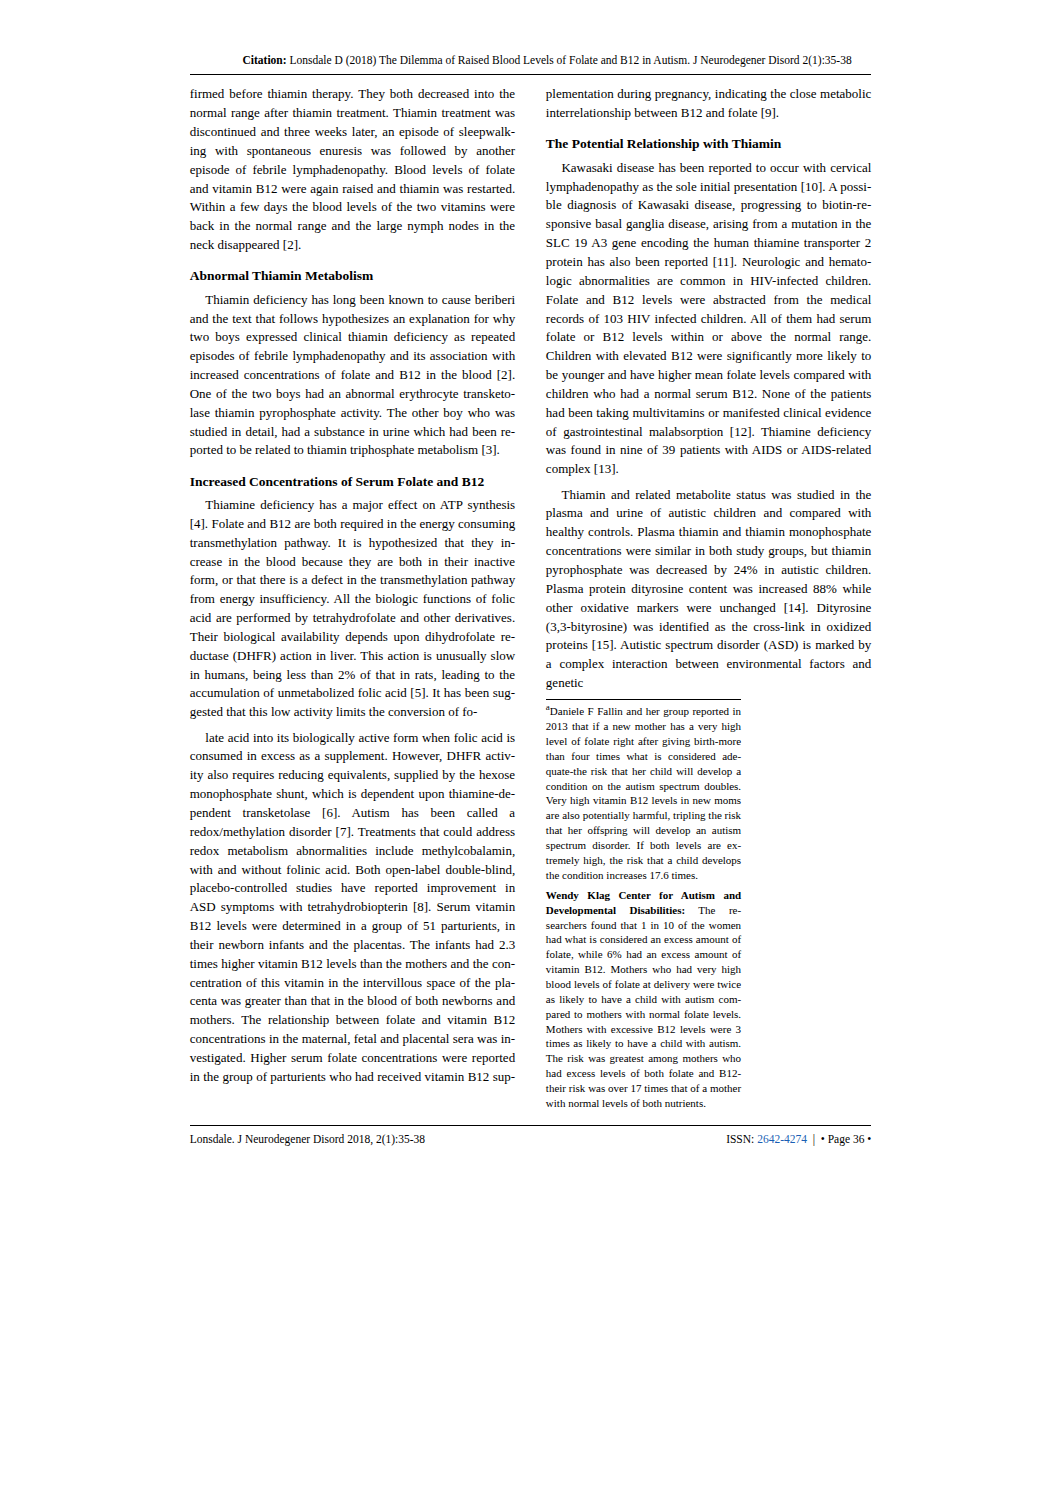Citation: Lonsdale D (2018) The Dilemma of Raised Blood Levels of Folate and B12 in Autism. J Neurodegener Disord 2(1):35-38
firmed before thiamin therapy. They both decreased into the normal range after thiamin treatment. Thiamin treatment was discontinued and three weeks later, an episode of sleepwalking with spontaneous enuresis was followed by another episode of febrile lymphadenopathy. Blood levels of folate and vitamin B12 were again raised and thiamin was restarted. Within a few days the blood levels of the two vitamins were back in the normal range and the large nymph nodes in the neck disappeared [2].
Abnormal Thiamin Metabolism
Thiamin deficiency has long been known to cause beriberi and the text that follows hypothesizes an explanation for why two boys expressed clinical thiamin deficiency as repeated episodes of febrile lymphadenopathy and its association with increased concentrations of folate and B12 in the blood [2]. One of the two boys had an abnormal erythrocyte transketolase thiamin pyrophosphate activity. The other boy who was studied in detail, had a substance in urine which had been reported to be related to thiamin triphosphate metabolism [3].
Increased Concentrations of Serum Folate and B12
Thiamine deficiency has a major effect on ATP synthesis [4]. Folate and B12 are both required in the energy consuming transmethylation pathway. It is hypothesized that they increase in the blood because they are both in their inactive form, or that there is a defect in the transmethylation pathway from energy insufficiency. All the biologic functions of folic acid are performed by tetrahydrofolate and other derivatives. Their biological availability depends upon dihydrofolate reductase (DHFR) action in liver. This action is unusually slow in humans, being less than 2% of that in rats, leading to the accumulation of unmetabolized folic acid [5]. It has been suggested that this low activity limits the conversion of fo-
late acid into its biologically active form when folic acid is consumed in excess as a supplement. However, DHFR activity also requires reducing equivalents, supplied by the hexose monophosphate shunt, which is dependent upon thiamine-dependent transketolase [6]. Autism has been called a redox/methylation disorder [7]. Treatments that could address redox metabolism abnormalities include methylcobalamin, with and without folinic acid. Both open-label double-blind, placebo-controlled studies have reported improvement in ASD symptoms with tetrahydrobiopterin [8]. Serum vitamin B12 levels were determined in a group of 51 parturients, in their newborn infants and the placentas. The infants had 2.3 times higher vitamin B12 levels than the mothers and the concentration of this vitamin in the intervillous space of the placenta was greater than that in the blood of both newborns and mothers. The relationship between folate and vitamin B12 concentrations in the maternal, fetal and placental sera was investigated. Higher serum folate concentrations were reported in the group of parturients who had received vitamin B12 supplementation during pregnancy, indicating the close metabolic interrelationship between B12 and folate [9].
The Potential Relationship with Thiamin
Kawasaki disease has been reported to occur with cervical lymphadenopathy as the sole initial presentation [10]. A possible diagnosis of Kawasaki disease, progressing to biotin-responsive basal ganglia disease, arising from a mutation in the SLC 19 A3 gene encoding the human thiamine transporter 2 protein has also been reported [11]. Neurologic and hematologic abnormalities are common in HIV-infected children. Folate and B12 levels were abstracted from the medical records of 103 HIV infected children. All of them had serum folate or B12 levels within or above the normal range. Children with elevated B12 were significantly more likely to be younger and have higher mean folate levels compared with children who had a normal serum B12. None of the patients had been taking multivitamins or manifested clinical evidence of gastrointestinal malabsorption [12]. Thiamine deficiency was found in nine of 39 patients with AIDS or AIDS-related complex [13].
Thiamin and related metabolite status was studied in the plasma and urine of autistic children and compared with healthy controls. Plasma thiamin and thiamin monophosphate concentrations were similar in both study groups, but thiamin pyrophosphate was decreased by 24% in autistic children. Plasma protein dityrosine content was increased 88% while other oxidative markers were unchanged [14]. Dityrosine (3,3-bityrosine) was identified as the cross-link in oxidized proteins [15]. Autistic spectrum disorder (ASD) is marked by a complex interaction between environmental factors and genetic
aDaniele F Fallin and her group reported in 2013 that if a new mother has a very high level of folate right after giving birth-more than four times what is considered adequate-the risk that her child will develop a condition on the autism spectrum doubles. Very high vitamin B12 levels in new moms are also potentially harmful, tripling the risk that her offspring will develop an autism spectrum disorder. If both levels are extremely high, the risk that a child develops the condition increases 17.6 times.
Wendy Klag Center for Autism and Developmental Disabilities: The researchers found that 1 in 10 of the women had what is considered an excess amount of folate, while 6% had an excess amount of vitamin B12. Mothers who had very high blood levels of folate at delivery were twice as likely to have a child with autism compared to mothers with normal folate levels. Mothers with excessive B12 levels were 3 times as likely to have a child with autism. The risk was greatest among mothers who had excess levels of both folate and B12-their risk was over 17 times that of a mother with normal levels of both nutrients.
Lonsdale. J Neurodegener Disord 2018, 2(1):35-38
ISSN: 2642-4274 | • Page 36 •